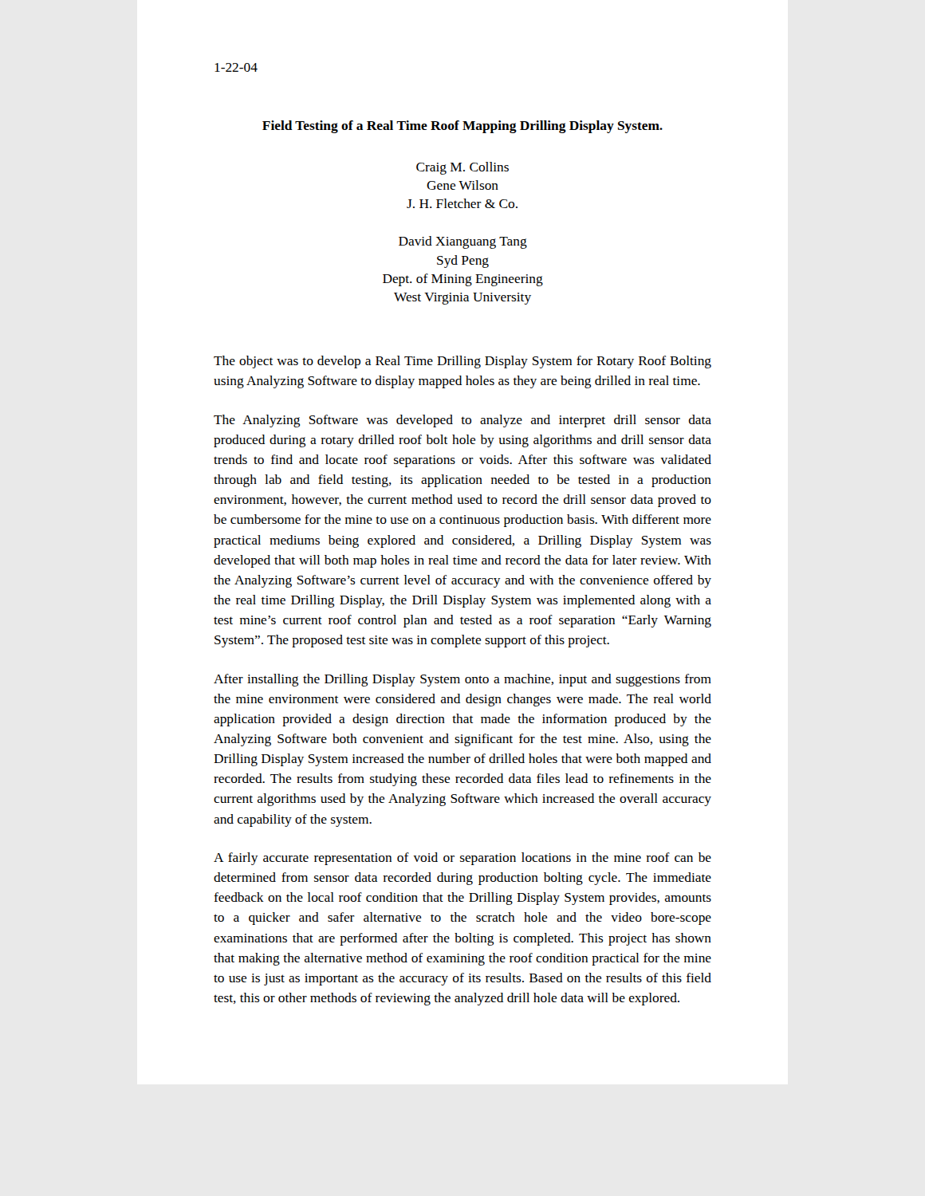1-22-04
Field Testing of a Real Time Roof Mapping Drilling Display System.
Craig M. Collins
Gene Wilson
J. H. Fletcher & Co.
David Xianguang Tang
Syd Peng
Dept. of Mining Engineering
West Virginia University
The object was to develop a Real Time Drilling Display System for Rotary Roof Bolting using Analyzing Software to display mapped holes as they are being drilled in real time.
The Analyzing Software was developed to analyze and interpret drill sensor data produced during a rotary drilled roof bolt hole by using algorithms and drill sensor data trends to find and locate roof separations or voids. After this software was validated through lab and field testing, its application needed to be tested in a production environment, however, the current method used to record the drill sensor data proved to be cumbersome for the mine to use on a continuous production basis. With different more practical mediums being explored and considered, a Drilling Display System was developed that will both map holes in real time and record the data for later review. With the Analyzing Software’s current level of accuracy and with the convenience offered by the real time Drilling Display, the Drill Display System was implemented along with a test mine’s current roof control plan and tested as a roof separation “Early Warning System”. The proposed test site was in complete support of this project.
After installing the Drilling Display System onto a machine, input and suggestions from the mine environment were considered and design changes were made. The real world application provided a design direction that made the information produced by the Analyzing Software both convenient and significant for the test mine. Also, using the Drilling Display System increased the number of drilled holes that were both mapped and recorded. The results from studying these recorded data files lead to refinements in the current algorithms used by the Analyzing Software which increased the overall accuracy and capability of the system.
A fairly accurate representation of void or separation locations in the mine roof can be determined from sensor data recorded during production bolting cycle. The immediate feedback on the local roof condition that the Drilling Display System provides, amounts to a quicker and safer alternative to the scratch hole and the video bore-scope examinations that are performed after the bolting is completed. This project has shown that making the alternative method of examining the roof condition practical for the mine to use is just as important as the accuracy of its results. Based on the results of this field test, this or other methods of reviewing the analyzed drill hole data will be explored.